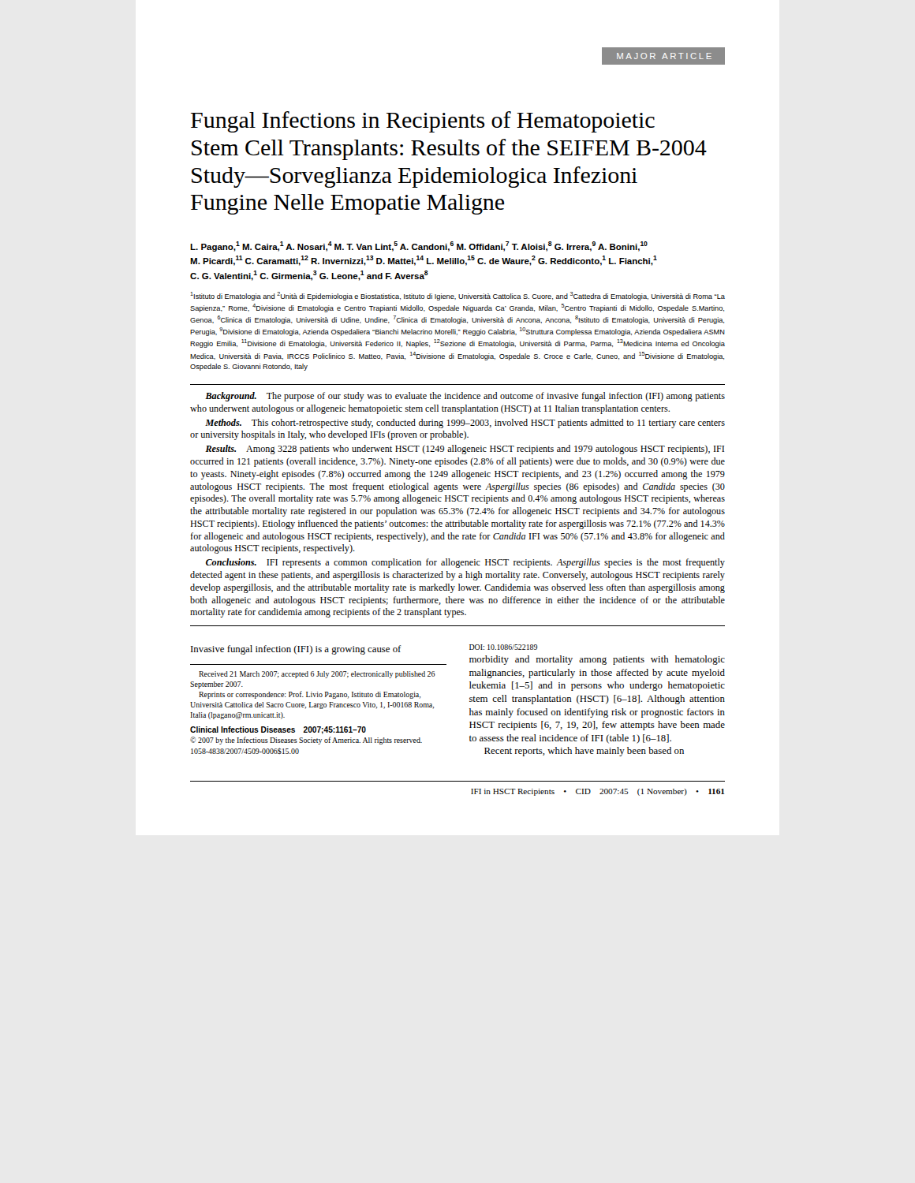MAJOR ARTICLE
Fungal Infections in Recipients of Hematopoietic
Stem Cell Transplants: Results of the SEIFEM B-2004
Study—Sorveglianza Epidemiologica Infezioni
Fungine Nelle Emopatie Maligne
L. Pagano,1 M. Caira,1 A. Nosari,4 M. T. Van Lint,5 A. Candoni,6 M. Offidani,7 T. Aloisi,8 G. Irrera,9 A. Bonini,10
M. Picardi,11 C. Caramatti,12 R. Invernizzi,13 D. Mattei,14 L. Melillo,15 C. de Waure,2 G. Reddiconto,1 L. Fianchi,1
C. G. Valentini,1 C. Girmenia,3 G. Leone,1 and F. Aversa8
1Istituto di Ematologia and 2Unità di Epidemiologia e Biostatistica, Istituto di Igiene, Università Cattolica S. Cuore, and 3Cattedra di Ematologia, Università di Roma “La Sapienza,” Rome, 4Divisione di Ematologia e Centro Trapianti Midollo, Ospedale Niguarda Ca’ Granda, Milan, 5Centro Trapianti di Midollo, Ospedale S.Martino, Genoa, 6Clinica di Ematologia, Università di Udine, Undine, 7Clinica di Ematologia, Università di Ancona, Ancona, 8Istituto di Ematologia, Università di Perugia, Perugia, 9Divisione di Ematologia, Azienda Ospedaliera “Bianchi Melacrino Morelli,” Reggio Calabria, 10Struttura Complessa Ematologia, Azienda Ospedaliera ASMN Reggio Emilia, 11Divisione di Ematologia, Università Federico II, Naples, 12Sezione di Ematologia, Università di Parma, Parma, 13Medicina Interna ed Oncologia Medica, Università di Pavia, IRCCS Policlinico S. Matteo, Pavia, 14Divisione di Ematologia, Ospedale S. Croce e Carle, Cuneo, and 15Divisione di Ematologia, Ospedale S. Giovanni Rotondo, Italy
Background. The purpose of our study was to evaluate the incidence and outcome of invasive fungal infection (IFI) among patients who underwent autologous or allogeneic hematopoietic stem cell transplantation (HSCT) at 11 Italian transplantation centers.
Methods. This cohort-retrospective study, conducted during 1999–2003, involved HSCT patients admitted to 11 tertiary care centers or university hospitals in Italy, who developed IFIs (proven or probable).
Results. Among 3228 patients who underwent HSCT (1249 allogeneic HSCT recipients and 1979 autologous HSCT recipients), IFI occurred in 121 patients (overall incidence, 3.7%). Ninety-one episodes (2.8% of all patients) were due to molds, and 30 (0.9%) were due to yeasts. Ninety-eight episodes (7.8%) occurred among the 1249 allogeneic HSCT recipients, and 23 (1.2%) occurred among the 1979 autologous HSCT recipients. The most frequent etiological agents were Aspergillus species (86 episodes) and Candida species (30 episodes). The overall mortality rate was 5.7% among allogeneic HSCT recipients and 0.4% among autologous HSCT recipients, whereas the attributable mortality rate registered in our population was 65.3% (72.4% for allogeneic HSCT recipients and 34.7% for autologous HSCT recipients). Etiology influenced the patients’ outcomes: the attributable mortality rate for aspergillosis was 72.1% (77.2% and 14.3% for allogeneic and autologous HSCT recipients, respectively), and the rate for Candida IFI was 50% (57.1% and 43.8% for allogeneic and autologous HSCT recipients, respectively).
Conclusions. IFI represents a common complication for allogeneic HSCT recipients. Aspergillus species is the most frequently detected agent in these patients, and aspergillosis is characterized by a high mortality rate. Conversely, autologous HSCT recipients rarely develop aspergillosis, and the attributable mortality rate is markedly lower. Candidemia was observed less often than aspergillosis among both allogeneic and autologous HSCT recipients; furthermore, there was no difference in either the incidence of or the attributable mortality rate for candidemia among recipients of the 2 transplant types.
Invasive fungal infection (IFI) is a growing cause of
Received 21 March 2007; accepted 6 July 2007; electronically published 26 September 2007.
Reprints or correspondence: Prof. Livio Pagano, Istituto di Ematologia, Università Cattolica del Sacro Cuore, Largo Francesco Vito, 1, I-00168 Roma, Italia (lpagano@rm.unicatt.it).
Clinical Infectious Diseases 2007;45:1161–70
© 2007 by the Infectious Diseases Society of America. All rights reserved.
1058-4838/2007/4509-0006$15.00
DOI: 10.1086/522189
morbidity and mortality among patients with hematologic malignancies, particularly in those affected by acute myeloid leukemia [1–5] and in persons who undergo hematopoietic stem cell transplantation (HSCT) [6–18]. Although attention has mainly focused on identifying risk or prognostic factors in HSCT recipients [6, 7, 19, 20], few attempts have been made to assess the real incidence of IFI (table 1) [6–18].
Recent reports, which have mainly been based on
IFI in HSCT Recipients • CID 2007:45 (1 November) • 1161